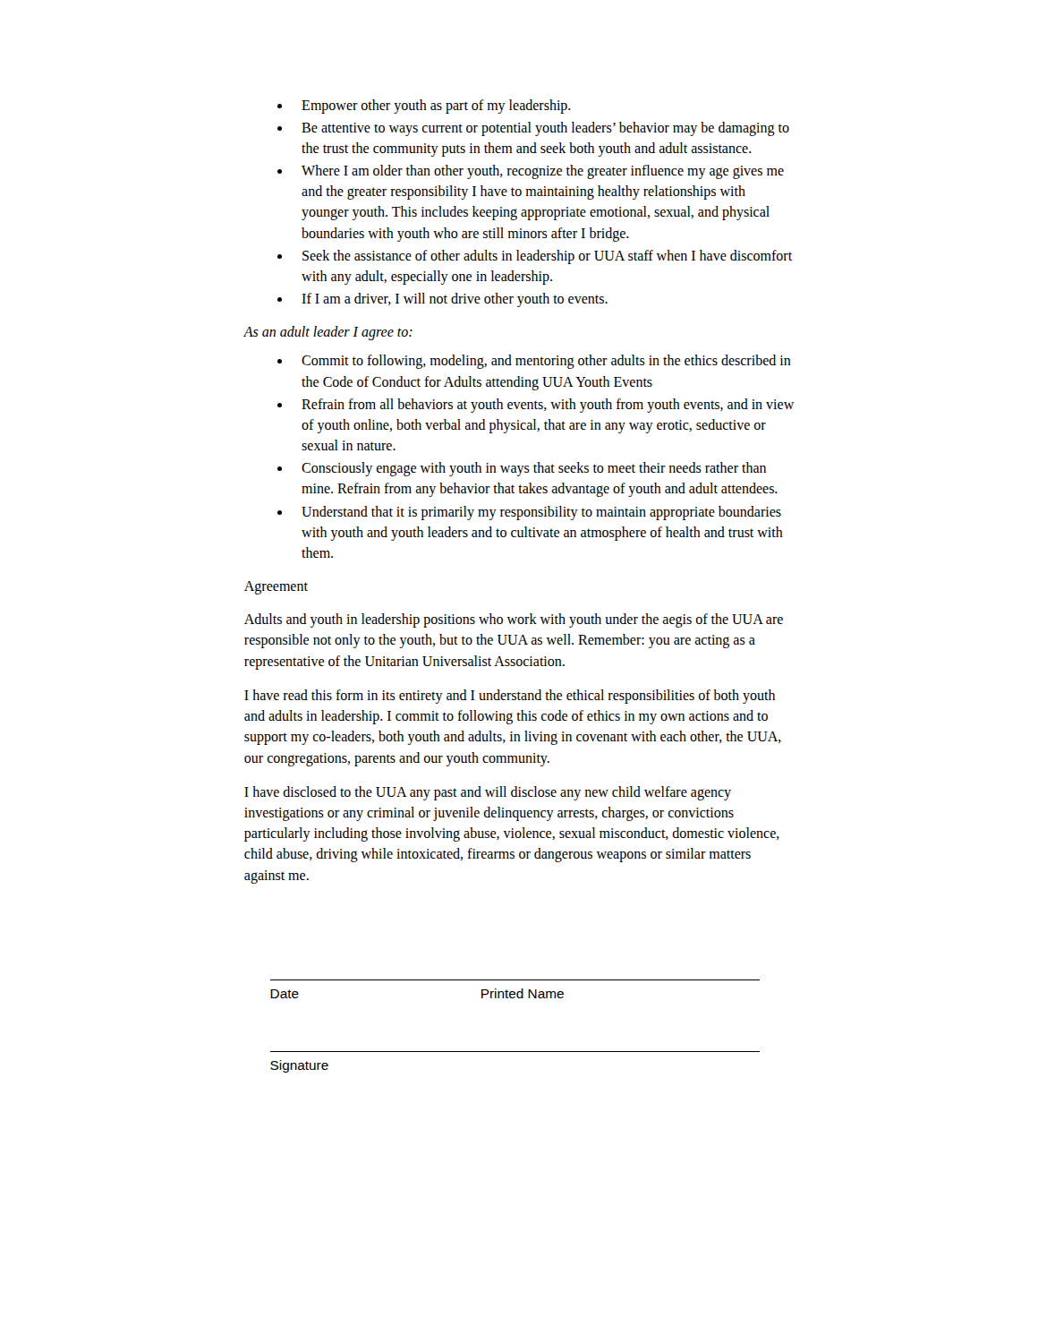Empower other youth as part of my leadership.
Be attentive to ways current or potential youth leaders’ behavior may be damaging to the trust the community puts in them and seek both youth and adult assistance.
Where I am older than other youth, recognize the greater influence my age gives me and the greater responsibility I have to maintaining healthy relationships with younger youth. This includes keeping appropriate emotional, sexual, and physical boundaries with youth who are still minors after I bridge.
Seek the assistance of other adults in leadership or UUA staff when I have discomfort with any adult, especially one in leadership.
If I am a driver, I will not drive other youth to events.
As an adult leader I agree to:
Commit to following, modeling, and mentoring other adults in the ethics described in the Code of Conduct for Adults attending UUA Youth Events
Refrain from all behaviors at youth events, with youth from youth events, and in view of youth online, both verbal and physical, that are in any way erotic, seductive or sexual in nature.
Consciously engage with youth in ways that seeks to meet their needs rather than mine. Refrain from any behavior that takes advantage of youth and adult attendees.
Understand that it is primarily my responsibility to maintain appropriate boundaries with youth and youth leaders and to cultivate an atmosphere of health and trust with them.
Agreement
Adults and youth in leadership positions who work with youth under the aegis of the UUA are responsible not only to the youth, but to the UUA as well. Remember: you are acting as a representative of the Unitarian Universalist Association.
I have read this form in its entirety and I understand the ethical responsibilities of both youth and adults in leadership. I commit to following this code of ethics in my own actions and to support my co-leaders, both youth and adults, in living in covenant with each other, the UUA, our congregations, parents and our youth community.
I have disclosed to the UUA any past and will disclose any new child welfare agency investigations or any criminal or juvenile delinquency arrests, charges, or convictions particularly including those involving abuse, violence, sexual misconduct, domestic violence, child abuse, driving while intoxicated, firearms or dangerous weapons or similar matters against me.
Date Printed Name
Signature